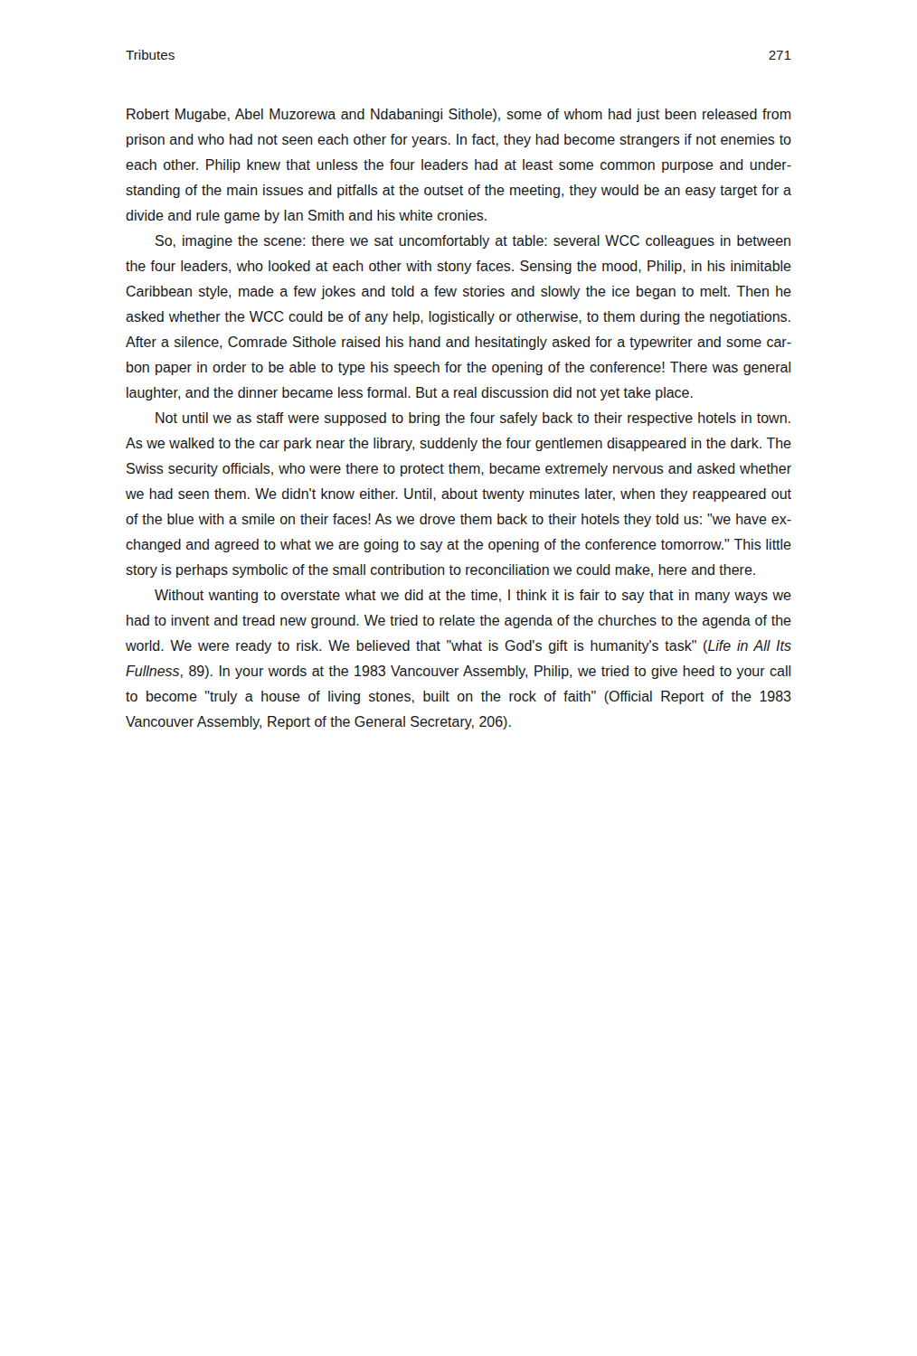Tributes 271
Robert Mugabe, Abel Muzorewa and Ndabaningi Sithole), some of whom had just been released from prison and who had not seen each other for years. In fact, they had become strangers if not enemies to each other. Philip knew that unless the four leaders had at least some common purpose and understanding of the main issues and pitfalls at the outset of the meeting, they would be an easy target for a divide and rule game by Ian Smith and his white cronies.
So, imagine the scene: there we sat uncomfortably at table: several WCC colleagues in between the four leaders, who looked at each other with stony faces. Sensing the mood, Philip, in his inimitable Caribbean style, made a few jokes and told a few stories and slowly the ice began to melt. Then he asked whether the WCC could be of any help, logistically or otherwise, to them during the negotiations. After a silence, Comrade Sithole raised his hand and hesitatingly asked for a typewriter and some carbon paper in order to be able to type his speech for the opening of the conference! There was general laughter, and the dinner became less formal. But a real discussion did not yet take place.
Not until we as staff were supposed to bring the four safely back to their respective hotels in town. As we walked to the car park near the library, suddenly the four gentlemen disappeared in the dark. The Swiss security officials, who were there to protect them, became extremely nervous and asked whether we had seen them. We didn't know either. Until, about twenty minutes later, when they reappeared out of the blue with a smile on their faces! As we drove them back to their hotels they told us: "we have exchanged and agreed to what we are going to say at the opening of the conference tomorrow." This little story is perhaps symbolic of the small contribution to reconciliation we could make, here and there.
Without wanting to overstate what we did at the time, I think it is fair to say that in many ways we had to invent and tread new ground. We tried to relate the agenda of the churches to the agenda of the world. We were ready to risk. We believed that "what is God's gift is humanity's task" (Life in All Its Fullness, 89). In your words at the 1983 Vancouver Assembly, Philip, we tried to give heed to your call to become "truly a house of living stones, built on the rock of faith" (Official Report of the 1983 Vancouver Assembly, Report of the General Secretary, 206).